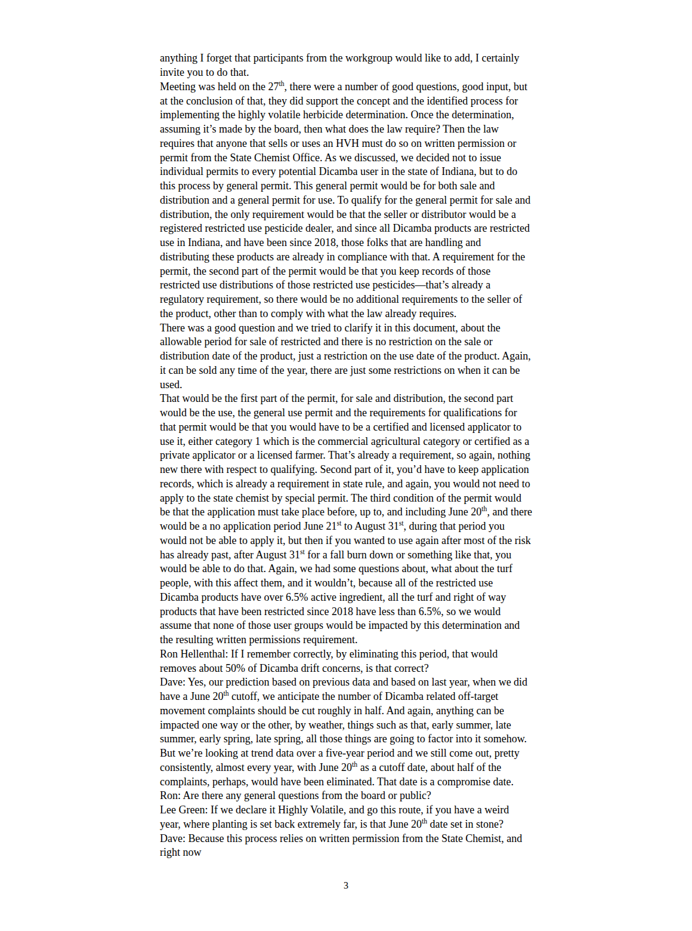anything I forget that participants from the workgroup would like to add, I certainly invite you to do that.
Meeting was held on the 27th, there were a number of good questions, good input, but at the conclusion of that, they did support the concept and the identified process for implementing the highly volatile herbicide determination. Once the determination, assuming it’s made by the board, then what does the law require? Then the law requires that anyone that sells or uses an HVH must do so on written permission or permit from the State Chemist Office. As we discussed, we decided not to issue individual permits to every potential Dicamba user in the state of Indiana, but to do this process by general permit. This general permit would be for both sale and distribution and a general permit for use. To qualify for the general permit for sale and distribution, the only requirement would be that the seller or distributor would be a registered restricted use pesticide dealer, and since all Dicamba products are restricted use in Indiana, and have been since 2018, those folks that are handling and distributing these products are already in compliance with that. A requirement for the permit, the second part of the permit would be that you keep records of those restricted use distributions of those restricted use pesticides—that’s already a regulatory requirement, so there would be no additional requirements to the seller of the product, other than to comply with what the law already requires.
There was a good question and we tried to clarify it in this document, about the allowable period for sale of restricted and there is no restriction on the sale or distribution date of the product, just a restriction on the use date of the product. Again, it can be sold any time of the year, there are just some restrictions on when it can be used.
That would be the first part of the permit, for sale and distribution, the second part would be the use, the general use permit and the requirements for qualifications for that permit would be that you would have to be a certified and licensed applicator to use it, either category 1 which is the commercial agricultural category or certified as a private applicator or a licensed farmer. That’s already a requirement, so again, nothing new there with respect to qualifying. Second part of it, you’d have to keep application records, which is already a requirement in state rule, and again, you would not need to apply to the state chemist by special permit. The third condition of the permit would be that the application must take place before, up to, and including June 20th, and there would be a no application period June 21st to August 31st, during that period you would not be able to apply it, but then if you wanted to use again after most of the risk has already past, after August 31st for a fall burn down or something like that, you would be able to do that. Again, we had some questions about, what about the turf people, with this affect them, and it wouldn’t, because all of the restricted use Dicamba products have over 6.5% active ingredient, all the turf and right of way products that have been restricted since 2018 have less than 6.5%, so we would assume that none of those user groups would be impacted by this determination and the resulting written permissions requirement.
Ron Hellenthal: If I remember correctly, by eliminating this period, that would removes about 50% of Dicamba drift concerns, is that correct?
Dave: Yes, our prediction based on previous data and based on last year, when we did have a June 20th cutoff, we anticipate the number of Dicamba related off-target movement complaints should be cut roughly in half. And again, anything can be impacted one way or the other, by weather, things such as that, early summer, late summer, early spring, late spring, all those things are going to factor into it somehow. But we’re looking at trend data over a five-year period and we still come out, pretty consistently, almost every year, with June 20th as a cutoff date, about half of the complaints, perhaps, would have been eliminated. That date is a compromise date.
Ron: Are there any general questions from the board or public?
Lee Green: If we declare it Highly Volatile, and go this route, if you have a weird year, where planting is set back extremely far, is that June 20th date set in stone?
Dave: Because this process relies on written permission from the State Chemist, and right now
3